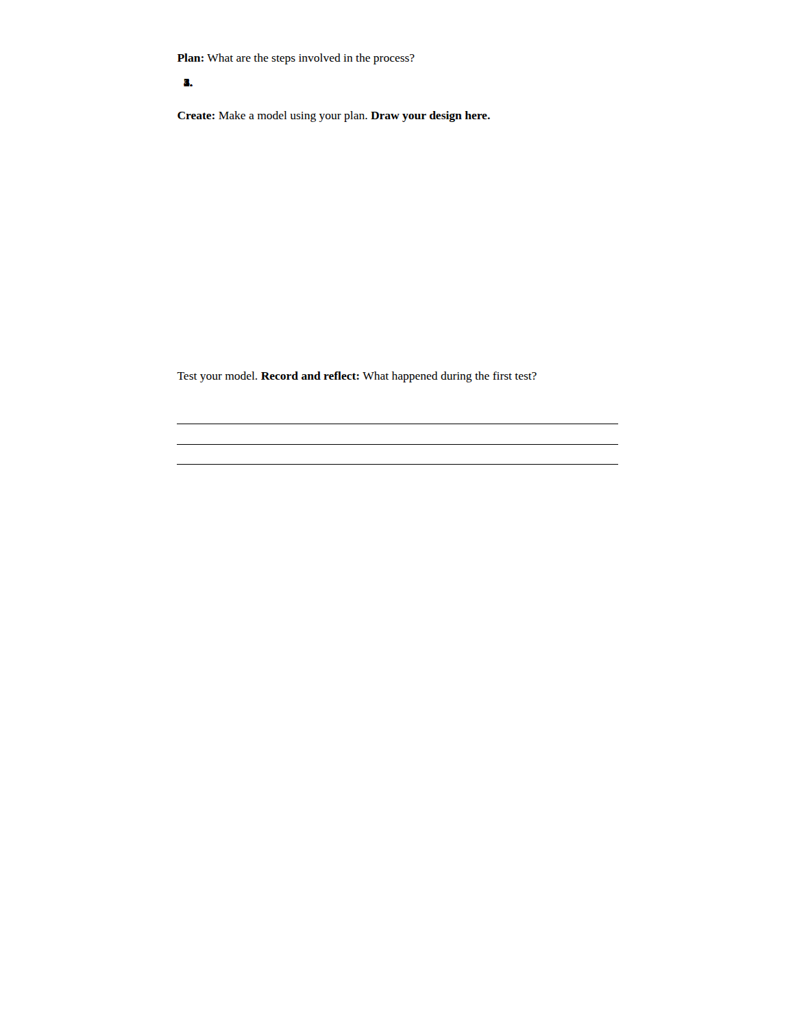Plan: What are the steps involved in the process?
Create: Make a model using your plan. Draw your design here.
Test your model. Record and reflect: What happened during the first test?